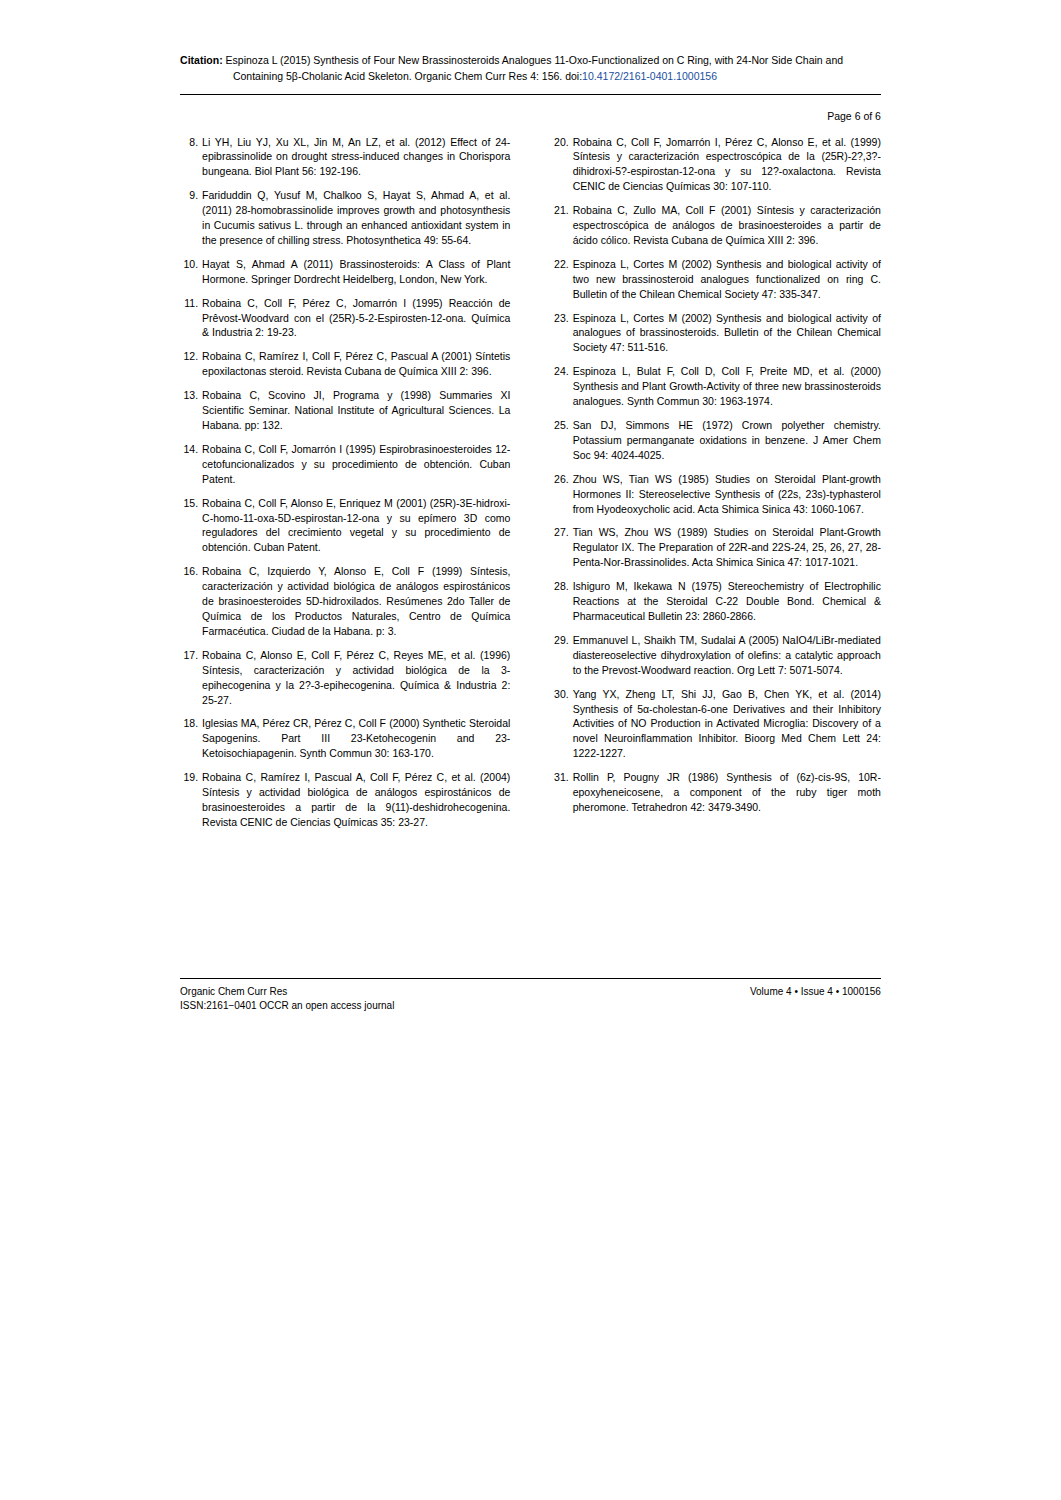Citation: Espinoza L (2015) Synthesis of Four New Brassinosteroids Analogues 11-Oxo-Functionalized on C Ring, with 24-Nor Side Chain and Containing 5β-Cholanic Acid Skeleton. Organic Chem Curr Res 4: 156. doi:10.4172/2161-0401.1000156
Page 6 of 6
8. Li YH, Liu YJ, Xu XL, Jin M, An LZ, et al. (2012) Effect of 24-epibrassinolide on drought stress-induced changes in Chorispora bungeana. Biol Plant 56: 192-196.
9. Fariduddin Q, Yusuf M, Chalkoo S, Hayat S, Ahmad A, et al. (2011) 28-homobrassinolide improves growth and photosynthesis in Cucumis sativus L. through an enhanced antioxidant system in the presence of chilling stress. Photosynthetica 49: 55-64.
10. Hayat S, Ahmad A (2011) Brassinosteroids: A Class of Plant Hormone. Springer Dordrecht Heidelberg, London, New York.
11. Robaina C, Coll F, Pérez C, Jomarrón I (1995) Reacción de Prêvost-Woodvard con el (25R)-5-2-Espirosten-12-ona. Química & Industria 2: 19-23.
12. Robaina C, Ramírez I, Coll F, Pérez C, Pascual A (2001) Síntetis epoxilactonas steroid. Revista Cubana de Química XIII 2: 396.
13. Robaina C, Scovino JI, Programa y (1998) Summaries XI Scientific Seminar. National Institute of Agricultural Sciences. La Habana. pp: 132.
14. Robaina C, Coll F, Jomarrón I (1995) Espirobrasinoesteroides 12-cetofuncionalizados y su procedimiento de obtención. Cuban Patent.
15. Robaina C, Coll F, Alonso E, Enriquez M (2001) (25R)-3E-hidroxi-C-homo-11-oxa-5D-espirostan-12-ona y su epímero 3D como reguladores del crecimiento vegetal y su procedimiento de obtención. Cuban Patent.
16. Robaina C, Izquierdo Y, Alonso E, Coll F (1999) Síntesis, caracterización y actividad biológica de análogos espirostánicos de brasinoesteroides 5D-hidroxilados. Resúmenes 2do Taller de Química de los Productos Naturales, Centro de Química Farmacéutica. Ciudad de la Habana. p: 3.
17. Robaina C, Alonso E, Coll F, Pérez C, Reyes ME, et al. (1996) Síntesis, caracterización y actividad biológica de la 3-epihecogenina y la 2?-3-epihecogenina. Química & Industria 2: 25-27.
18. Iglesias MA, Pérez CR, Pérez C, Coll F (2000) Synthetic Steroidal Sapogenins. Part III 23-Ketohecogenin and 23-Ketoisochiapagenin. Synth Commun 30: 163-170.
19. Robaina C, Ramírez I, Pascual A, Coll F, Pérez C, et al. (2004) Síntesis y actividad biológica de análogos espirostánicos de brasinoesteroides a partir de la 9(11)-deshidrohecogenina. Revista CENIC de Ciencias Químicas 35: 23-27.
20. Robaina C, Coll F, Jomarrón I, Pérez C, Alonso E, et al. (1999) Síntesis y caracterización espectroscópica de la (25R)-2?,3?-dihidroxi-5?-espirostan-12-ona y su 12?-oxalactona. Revista CENIC de Ciencias Químicas 30: 107-110.
21. Robaina C, Zullo MA, Coll F (2001) Síntesis y caracterización espectroscópica de análogos de brasinoesteroides a partir de ácido cólico. Revista Cubana de Química XIII 2: 396.
22. Espinoza L, Cortes M (2002) Synthesis and biological activity of two new brassinosteroid analogues functionalized on ring C. Bulletin of the Chilean Chemical Society 47: 335-347.
23. Espinoza L, Cortes M (2002) Synthesis and biological activity of analogues of brassinosteroids. Bulletin of the Chilean Chemical Society 47: 511-516.
24. Espinoza L, Bulat F, Coll D, Coll F, Preite MD, et al. (2000) Synthesis and Plant Growth-Activity of three new brassinosteroids analogues. Synth Commun 30: 1963-1974.
25. San DJ, Simmons HE (1972) Crown polyether chemistry. Potassium permanganate oxidations in benzene. J Amer Chem Soc 94: 4024-4025.
26. Zhou WS, Tian WS (1985) Studies on Steroidal Plant-growth Hormones II: Stereoselective Synthesis of (22s, 23s)-typhasterol from Hyodeoxycholic acid. Acta Shimica Sinica 43: 1060-1067.
27. Tian WS, Zhou WS (1989) Studies on Steroidal Plant-Growth Regulator IX. The Preparation of 22R-and 22S-24, 25, 26, 27, 28-Penta-Nor-Brassinolides. Acta Shimica Sinica 47: 1017-1021.
28. Ishiguro M, Ikekawa N (1975) Stereochemistry of Electrophilic Reactions at the Steroidal C-22 Double Bond. Chemical & Pharmaceutical Bulletin 23: 2860-2866.
29. Emmanuvel L, Shaikh TM, Sudalai A (2005) NaIO4/LiBr-mediated diastereoselective dihydroxylation of olefins: a catalytic approach to the Prevost-Woodward reaction. Org Lett 7: 5071-5074.
30. Yang YX, Zheng LT, Shi JJ, Gao B, Chen YK, et al. (2014) Synthesis of 5α-cholestan-6-one Derivatives and their Inhibitory Activities of NO Production in Activated Microglia: Discovery of a novel Neuroinflammation Inhibitor. Bioorg Med Chem Lett 24: 1222-1227.
31. Rollin P, Pougny JR (1986) Synthesis of (6z)-cis-9S, 10R-epoxyheneicosene, a component of the ruby tiger moth pheromone. Tetrahedron 42: 3479-3490.
Organic Chem Curr Res
ISSN:2161−0401 OCCR an open access journal
Volume 4 • Issue 4 • 1000156